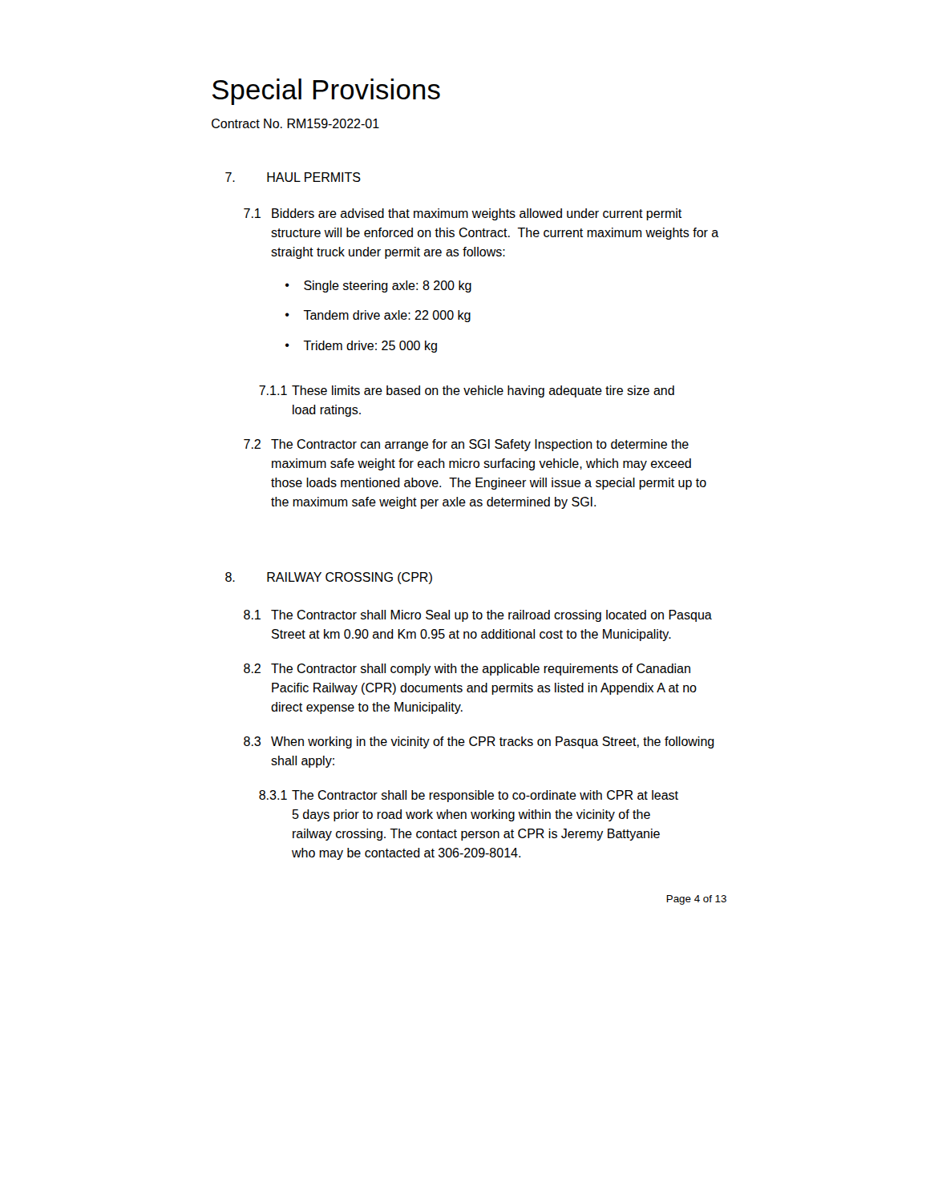Special Provisions
Contract No. RM159-2022-01
7.
HAUL PERMITS
7.1
Bidders are advised that maximum weights allowed under current permit structure will be enforced on this Contract. The current maximum weights for a straight truck under permit are as follows:
Single steering axle: 8 200 kg
Tandem drive axle: 22 000 kg
Tridem drive: 25 000 kg
7.1.1
These limits are based on the vehicle having adequate tire size and load ratings.
7.2
The Contractor can arrange for an SGI Safety Inspection to determine the maximum safe weight for each micro surfacing vehicle, which may exceed those loads mentioned above. The Engineer will issue a special permit up to the maximum safe weight per axle as determined by SGI.
8.
RAILWAY CROSSING (CPR)
8.1
The Contractor shall Micro Seal up to the railroad crossing located on Pasqua Street at km 0.90 and Km 0.95 at no additional cost to the Municipality.
8.2
The Contractor shall comply with the applicable requirements of Canadian Pacific Railway (CPR) documents and permits as listed in Appendix A at no direct expense to the Municipality.
8.3
When working in the vicinity of the CPR tracks on Pasqua Street, the following shall apply:
8.3.1
The Contractor shall be responsible to co-ordinate with CPR at least 5 days prior to road work when working within the vicinity of the railway crossing. The contact person at CPR is Jeremy Battyanie who may be contacted at 306-209-8014.
Page 4 of 13